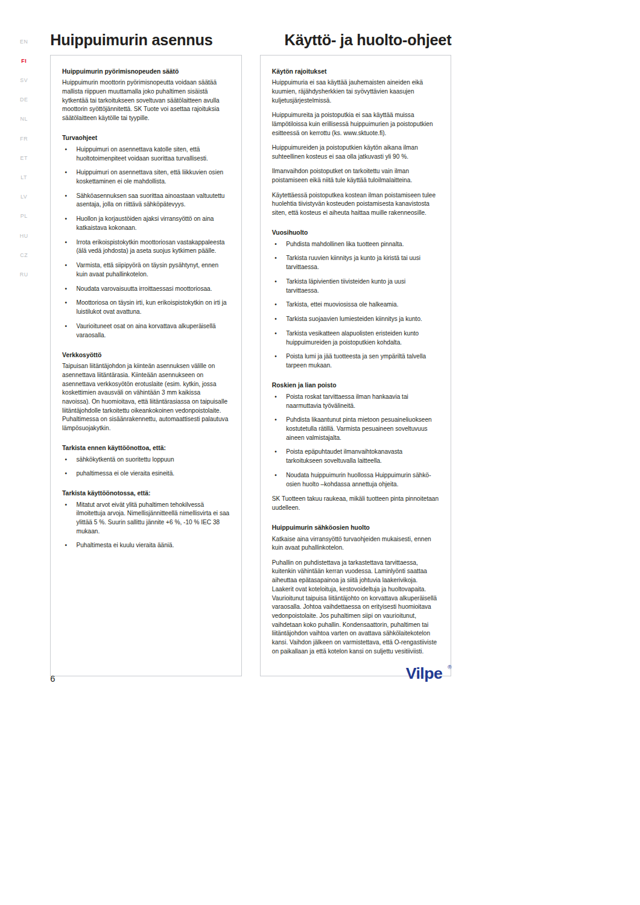EN FI SV DE NL FR ET LT LV PL HU CZ RU
Huippuimurin asennus
Käyttö- ja huolto-ohjeet
Huippuimurin pyörimisnopeuden säätö
Huippuimurin moottorin pyörimisnopeutta voidaan säätää mallista riippuen muuttamalla joko puhaltimen sisäistä kytkentää tai tarkoitukseen soveltuvan säätölaitteen avulla moottorin syöttöjännitettä. SK Tuote voi asettaa rajoituksia säätölaitteen käytölle tai tyypille.
Turvaohjeet
Huippuimuri on asennettava katolle siten, että huoltotoimenpiteet voidaan suorittaa turvallisesti.
Huippuimuri on asennettava siten, että liikkuvien osien koskettaminen ei ole mahdollista.
Sähköasennuksen saa suorittaa ainoastaan valtuutettu asentaja, jolla on riittävä sähköpätevyys.
Huollon ja korjaustöiden ajaksi virransyöttö on aina katkaistava kokonaan.
Irrota erikoispistokytkin moottoriosan vastakappaleesta (älä vedä johdosta) ja aseta suojus kytkimen päälle.
Varmista, että siipipyörä on täysin pysähtynyt, ennen kuin avaat puhallinkotelon.
Noudata varovaisuutta irroittaessasi moottoriosaa.
Moottoriosa on täysin irti, kun erikoispistokytkin on irti ja luistilukot ovat avattuna.
Vaurioituneet osat on aina korvattava alkuperäisellä varaosalla.
Verkkosyöttö
Taipuisan liitäntäjohdon ja kiinteän asennuksen välille on asennettava liitäntärasia. Kiinteään asennukseen on asennettava verkkosyötön erotuslaite (esim. kytkin, jossa koskettimien avausväli on vähintään 3 mm kaikissa navoissa). On huomioitava, että liitäntärasiassa on taipuisalle liitäntäjohdolle tarkoitettu oikeankokoinen vedonpoistolaite. Puhaltimessa on sisäänrakennettu, automaattisesti palautuva lämpösuojakytkin.
Tarkista ennen käyttöönottoa, että:
sähkökytkentä on suoritettu loppuun
puhaltimessa ei ole vieraita esineitä.
Tarkista käyttöönotossa, että:
Mitatut arvot eivät ylitä puhaltimen tehokilvessä ilmoitettuja arvoja. Nimellisjännitteellä nimellisvirta ei saa ylittää 5 %. Suurin sallittu jännite +6 %, -10 % IEC 38 mukaan.
Puhaltimesta ei kuulu vieraita ääniä.
Käytön rajoitukset
Huippuimuria ei saa käyttää jauhemaisten aineiden eikä kuumien, räjähdysherkkien tai syövyttävien kaasujen kuljetusjärjestelmissä.
Huippuimureita ja poistoputkia ei saa käyttää muissa lämpötiloissa kuin erillisessä huippuimurien ja poistoputkien esitteessä on kerrottu (ks. www.sktuote.fi).
Huippuimureiden ja poistoputkien käytön aikana ilman suhteellinen kosteus ei saa olla jatkuvasti yli 90 %.
Ilmanvaihdon poistoputket on tarkoitettu vain ilman poistamiseen eikä niitä tule käyttää tuloilmalaitteina.
Käytettäessä poistoputkea kostean ilman poistamiseen tulee huolehtia tiivistyvän kosteuden poistamisesta kanavistosta siten, että kosteus ei aiheuta haittaa muille rakenneosille.
Vuosihuolto
Puhdista mahdollinen lika tuotteen pinnalta.
Tarkista ruuvien kiinnitys ja kunto ja kiristä tai uusi tarvittaessa.
Tarkista läpivientien tiivisteiden kunto ja uusi tarvittaessa.
Tarkista, ettei muoviosissa ole halkeamia.
Tarkista suojaavien lumiesteiden kiinnitys ja kunto.
Tarkista vesikatteen alapuolisten eristeiden kunto huippuimureiden ja poistoputkien kohdalta.
Poista lumi ja jää tuotteesta ja sen ympäriltä talvella tarpeen mukaan.
Roskien ja lian poisto
Poista roskat tarvittaessa ilman hankaavia tai naarmuttavia työvälineitä.
Puhdista likaantunut pinta mietoon pesuaineliuokseen kostutetulla rätillä. Varmista pesuaineen soveltuvuus aineen valmistajalta.
Poista epäpuhtaudet ilmanvaihtokanavasta tarkoitukseen soveltuvalla laitteella.
Noudata huippuimurin huollossa Huippuimurin sähkö-osien huolto –kohdassa annettuja ohjeita.
SK Tuotteen takuu raukeaa, mikäli tuotteen pinta pinnoitetaan uudelleen.
Huippuimurin sähköosien huolto
Katkaise aina virransyöttö turvaohjeiden mukaisesti, ennen kuin avaat puhallinkotelon.
Puhallin on puhdistettava ja tarkastettava tarvittaessa, kuitenkin vähintään kerran vuodessa. Laminlyönti saattaa aiheuttaa epätasapainoa ja siitä johtuvia laakerivikoja. Laakerit ovat koteloituja, kestovoideltuja ja huoltovapaita. Vaurioitunut taipuisa liitäntäjohto on korvattava alkuperäisellä varaosalla. Johtoa vaihdettaessa on erityisesti huomioitava vedonpoistolaite. Jos puhaltimen siipi on vaurioitunut, vaihdetaan koko puhallin. Kondensaattorin, puhaltimen tai liitäntäjohdon vaihtoa varten on avattava sähkölaitekotelon kansi. Vaihdon jälkeen on varmistettava, että O-rengastiiviste on paikallaan ja että kotelon kansi on suljettu vesitiiviisti.
6
Vilpe®